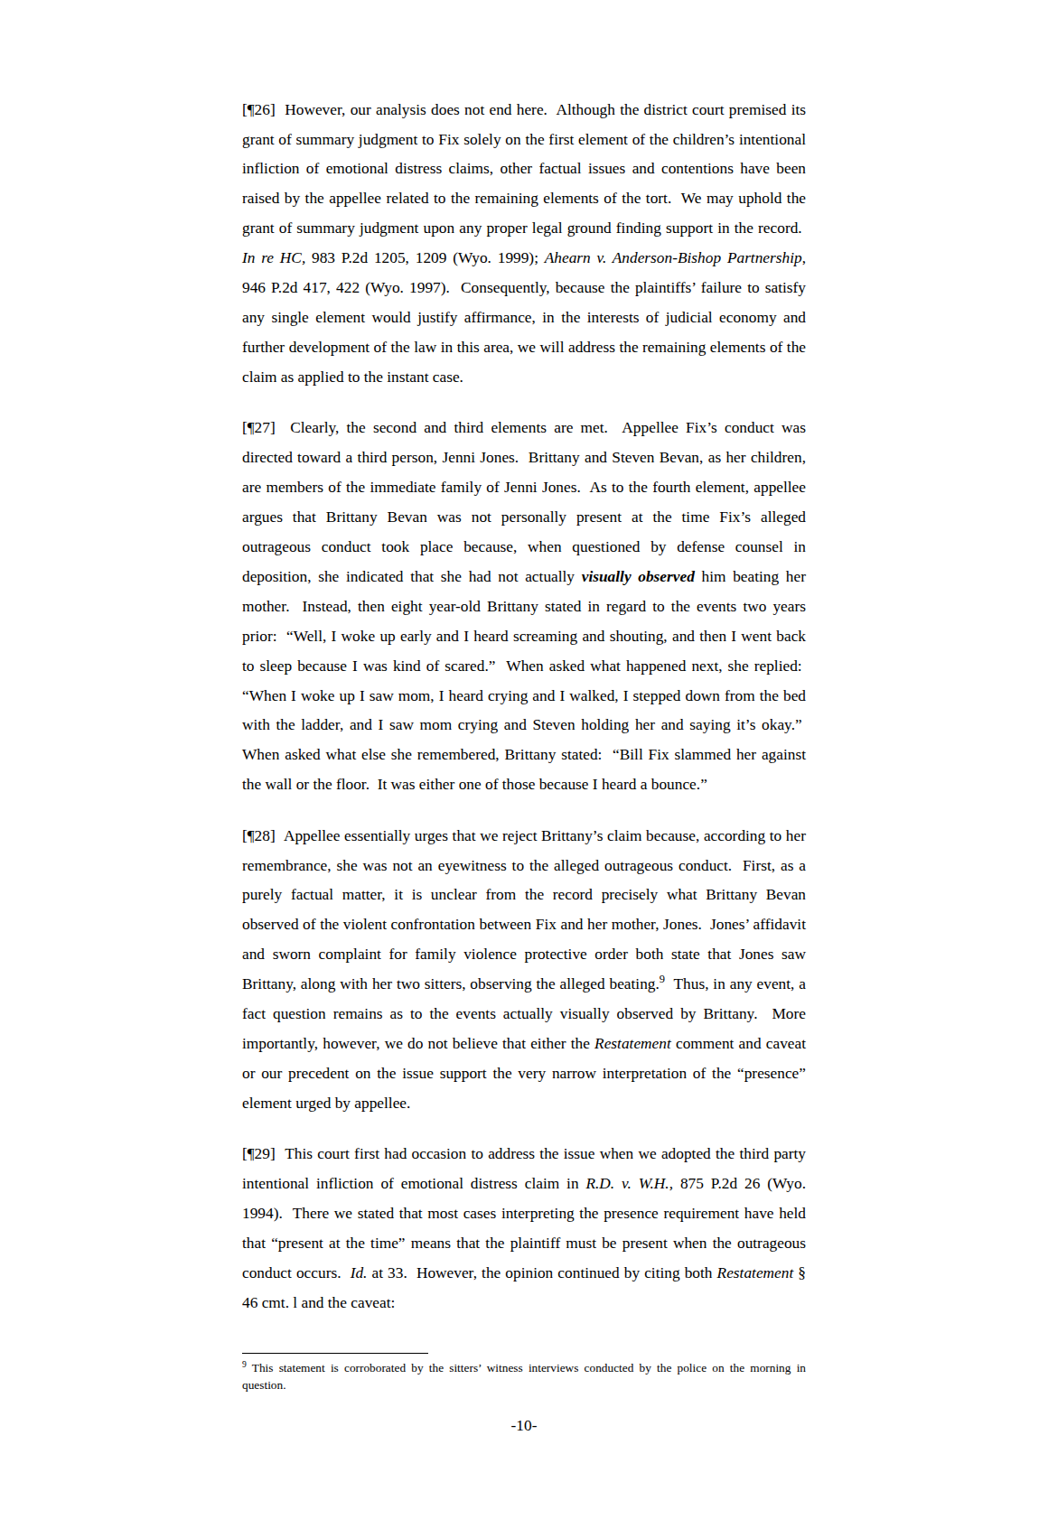[¶26] However, our analysis does not end here. Although the district court premised its grant of summary judgment to Fix solely on the first element of the children’s intentional infliction of emotional distress claims, other factual issues and contentions have been raised by the appellee related to the remaining elements of the tort. We may uphold the grant of summary judgment upon any proper legal ground finding support in the record. In re HC, 983 P.2d 1205, 1209 (Wyo. 1999); Ahearn v. Anderson-Bishop Partnership, 946 P.2d 417, 422 (Wyo. 1997). Consequently, because the plaintiffs’ failure to satisfy any single element would justify affirmance, in the interests of judicial economy and further development of the law in this area, we will address the remaining elements of the claim as applied to the instant case.
[¶27] Clearly, the second and third elements are met. Appellee Fix’s conduct was directed toward a third person, Jenni Jones. Brittany and Steven Bevan, as her children, are members of the immediate family of Jenni Jones. As to the fourth element, appellee argues that Brittany Bevan was not personally present at the time Fix’s alleged outrageous conduct took place because, when questioned by defense counsel in deposition, she indicated that she had not actually visually observed him beating her mother. Instead, then eight year-old Brittany stated in regard to the events two years prior: “Well, I woke up early and I heard screaming and shouting, and then I went back to sleep because I was kind of scared.” When asked what happened next, she replied: “When I woke up I saw mom, I heard crying and I walked, I stepped down from the bed with the ladder, and I saw mom crying and Steven holding her and saying it’s okay.” When asked what else she remembered, Brittany stated: “Bill Fix slammed her against the wall or the floor. It was either one of those because I heard a bounce.”
[¶28] Appellee essentially urges that we reject Brittany’s claim because, according to her remembrance, she was not an eyewitness to the alleged outrageous conduct. First, as a purely factual matter, it is unclear from the record precisely what Brittany Bevan observed of the violent confrontation between Fix and her mother, Jones. Jones’ affidavit and sworn complaint for family violence protective order both state that Jones saw Brittany, along with her two sitters, observing the alleged beating.9 Thus, in any event, a fact question remains as to the events actually visually observed by Brittany. More importantly, however, we do not believe that either the Restatement comment and caveat or our precedent on the issue support the very narrow interpretation of the “presence” element urged by appellee.
[¶29] This court first had occasion to address the issue when we adopted the third party intentional infliction of emotional distress claim in R.D. v. W.H., 875 P.2d 26 (Wyo. 1994). There we stated that most cases interpreting the presence requirement have held that “present at the time” means that the plaintiff must be present when the outrageous conduct occurs. Id. at 33. However, the opinion continued by citing both Restatement § 46 cmt. l and the caveat:
9 This statement is corroborated by the sitters’ witness interviews conducted by the police on the morning in question.
-10-